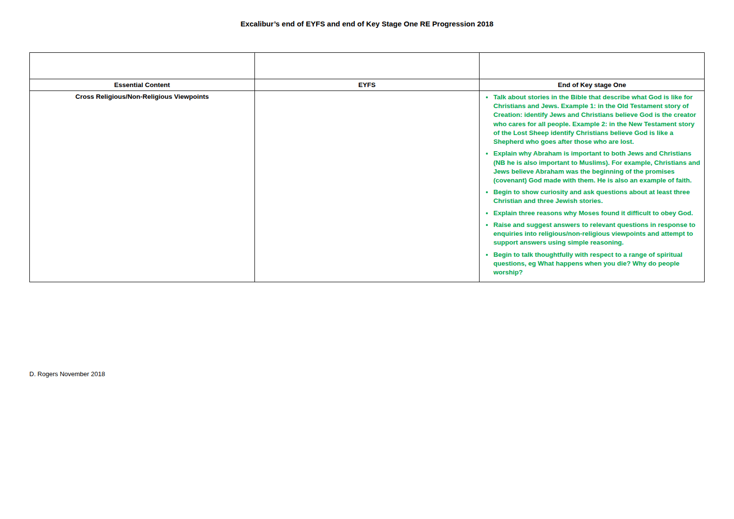Excalibur’s end of EYFS and end of Key Stage One RE Progression 2018
| Essential Content | EYFS | End of Key stage One |
| --- | --- | --- |
| Cross Religious/Non-Religious Viewpoints | | Talk about stories in the Bible that describe what God is like for Christians and Jews. Example 1: in the Old Testament story of Creation: identify Jews and Christians believe God is the creator who cares for all people. Example 2: in the New Testament story of the Lost Sheep identify Christians believe God is like a Shepherd who goes after those who are lost. Explain why Abraham is important to both Jews and Christians (NB he is also important to Muslims). For example, Christians and Jews believe Abraham was the beginning of the promises (covenant) God made with them. He is also an example of faith. Begin to show curiosity and ask questions about at least three Christian and three Jewish stories. Explain three reasons why Moses found it difficult to obey God. Raise and suggest answers to relevant questions in response to enquiries into religious/non-religious viewpoints and attempt to support answers using simple reasoning. Begin to talk thoughtfully with respect to a range of spiritual questions, eg What happens when you die? Why do people worship? |
D. Rogers November 2018